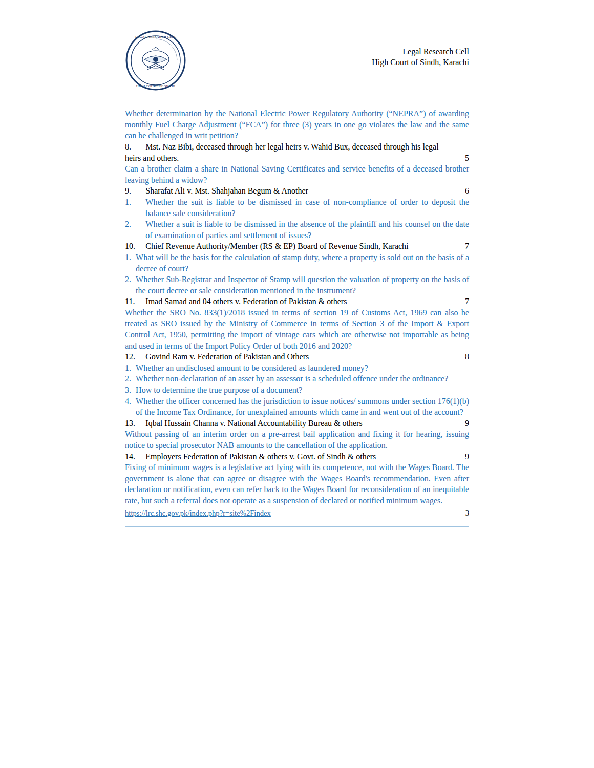LEGAL RESEARCH CELL HIGH COURT OF SINDH
Legal Research Cell
High Court of Sindh, Karachi
Whether determination by the National Electric Power Regulatory Authority (“NEPRA”) of awarding monthly Fuel Charge Adjustment (“FCA”) for three (3) years in one go violates the law and the same can be challenged in writ petition?
8. Mst. Naz Bibi, deceased through her legal heirs v. Wahid Bux, deceased through his legal
heirs and others. 5
Can a brother claim a share in National Saving Certificates and service benefits of a deceased brother leaving behind a widow?
9. Sharafat Ali v. Mst. Shahjahan Begum & Another 6
1. Whether the suit is liable to be dismissed in case of non-compliance of order to deposit the balance sale consideration?
2. Whether a suit is liable to be dismissed in the absence of the plaintiff and his counsel on the date of examination of parties and settlement of issues?
10. Chief Revenue Authority/Member (RS & EP) Board of Revenue Sindh, Karachi 7
1. What will be the basis for the calculation of stamp duty, where a property is sold out on the basis of a decree of court?
2. Whether Sub-Registrar and Inspector of Stamp will question the valuation of property on the basis of the court decree or sale consideration mentioned in the instrument?
11. Imad Samad and 04 others v. Federation of Pakistan & others 7
Whether the SRO No. 833(1)/2018 issued in terms of section 19 of Customs Act, 1969 can also be treated as SRO issued by the Ministry of Commerce in terms of Section 3 of the Import & Export Control Act, 1950, permitting the import of vintage cars which are otherwise not importable as being and used in terms of the Import Policy Order of both 2016 and 2020?
12. Govind Ram v. Federation of Pakistan and Others 8
1. Whether an undisclosed amount to be considered as laundered money?
2. Whether non-declaration of an asset by an assessor is a scheduled offence under the ordinance?
3. How to determine the true purpose of a document?
4. Whether the officer concerned has the jurisdiction to issue notices/ summons under section 176(1)(b) of the Income Tax Ordinance, for unexplained amounts which came in and went out of the account?
13. Iqbal Hussain Channa v. National Accountability Bureau & others 9
Without passing of an interim order on a pre-arrest bail application and fixing it for hearing, issuing notice to special prosecutor NAB amounts to the cancellation of the application.
14. Employers Federation of Pakistan & others v. Govt. of Sindh & others 9
Fixing of minimum wages is a legislative act lying with its competence, not with the Wages Board. The government is alone that can agree or disagree with the Wages Board's recommendation. Even after declaration or notification, even can refer back to the Wages Board for reconsideration of an inequitable rate, but such a referral does not operate as a suspension of declared or notified minimum wages.
https://lrc.shc.gov.pk/index.php?r=site%2Findex 3